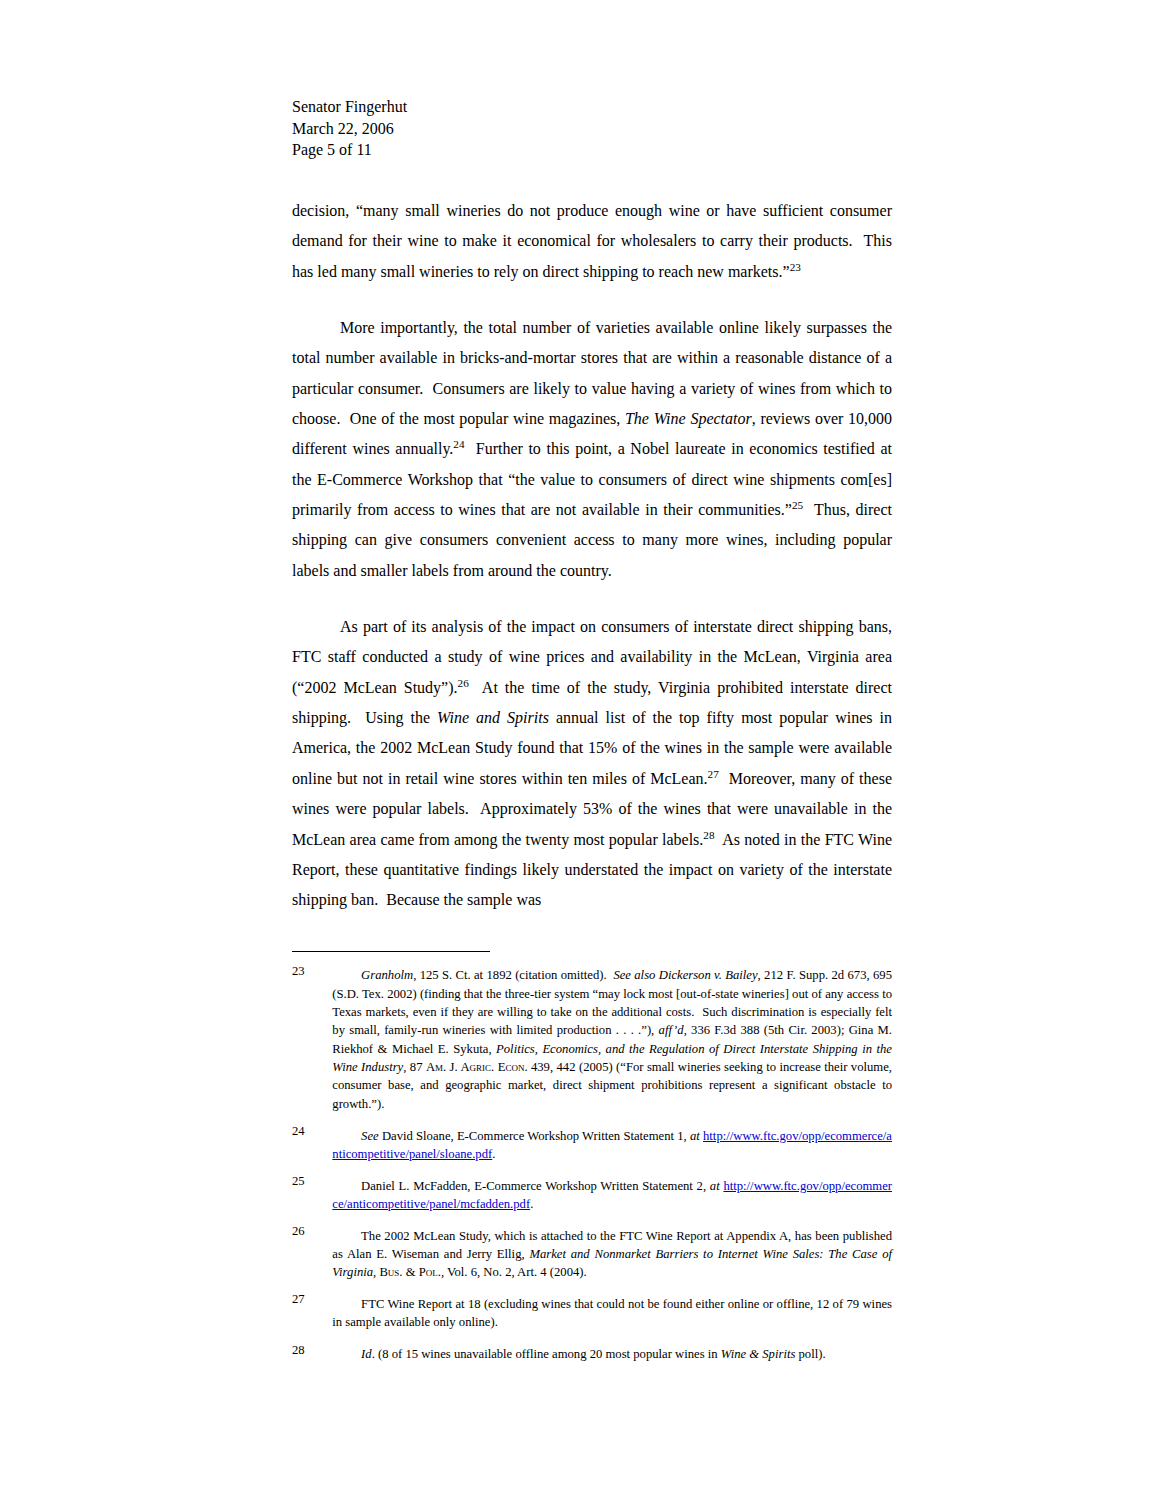Senator Fingerhut
March 22, 2006
Page 5 of 11
decision, “many small wineries do not produce enough wine or have sufficient consumer demand for their wine to make it economical for wholesalers to carry their products. This has led many small wineries to rely on direct shipping to reach new markets.”23
More importantly, the total number of varieties available online likely surpasses the total number available in bricks-and-mortar stores that are within a reasonable distance of a particular consumer. Consumers are likely to value having a variety of wines from which to choose. One of the most popular wine magazines, The Wine Spectator, reviews over 10,000 different wines annually.24 Further to this point, a Nobel laureate in economics testified at the E-Commerce Workshop that “the value to consumers of direct wine shipments com[es] primarily from access to wines that are not available in their communities.”25 Thus, direct shipping can give consumers convenient access to many more wines, including popular labels and smaller labels from around the country.
As part of its analysis of the impact on consumers of interstate direct shipping bans, FTC staff conducted a study of wine prices and availability in the McLean, Virginia area (“2002 McLean Study”).26 At the time of the study, Virginia prohibited interstate direct shipping. Using the Wine and Spirits annual list of the top fifty most popular wines in America, the 2002 McLean Study found that 15% of the wines in the sample were available online but not in retail wine stores within ten miles of McLean.27 Moreover, many of these wines were popular labels. Approximately 53% of the wines that were unavailable in the McLean area came from among the twenty most popular labels.28 As noted in the FTC Wine Report, these quantitative findings likely understated the impact on variety of the interstate shipping ban. Because the sample was
23
Granholm, 125 S. Ct. at 1892 (citation omitted). See also Dickerson v. Bailey, 212 F. Supp. 2d 673, 695 (S.D. Tex. 2002) (finding that the three-tier system “may lock most [out-of-state wineries] out of any access to Texas markets, even if they are willing to take on the additional costs. Such discrimination is especially felt by small, family-run wineries with limited production . . . .”), aff’d, 336 F.3d 388 (5th Cir. 2003); Gina M. Riekhof & Michael E. Sykuta, Politics, Economics, and the Regulation of Direct Interstate Shipping in the Wine Industry, 87 Am. J. Agric. Econ. 439, 442 (2005) (“For small wineries seeking to increase their volume, consumer base, and geographic market, direct shipment prohibitions represent a significant obstacle to growth.”).
24
See David Sloane, E-Commerce Workshop Written Statement 1, at http://www.ftc.gov/opp/ecommerce/anticompetitive/panel/sloane.pdf.
25
Daniel L. McFadden, E-Commerce Workshop Written Statement 2, at http://www.ftc.gov/opp/ecommerce/anticompetitive/panel/mcfadden.pdf.
26
The 2002 McLean Study, which is attached to the FTC Wine Report at Appendix A, has been published as Alan E. Wiseman and Jerry Ellig, Market and Nonmarket Barriers to Internet Wine Sales: The Case of Virginia, Bus. & Pol., Vol. 6, No. 2, Art. 4 (2004).
27
FTC Wine Report at 18 (excluding wines that could not be found either online or offline, 12 of 79 wines in sample available only online).
28
Id. (8 of 15 wines unavailable offline among 20 most popular wines in Wine & Spirits poll).